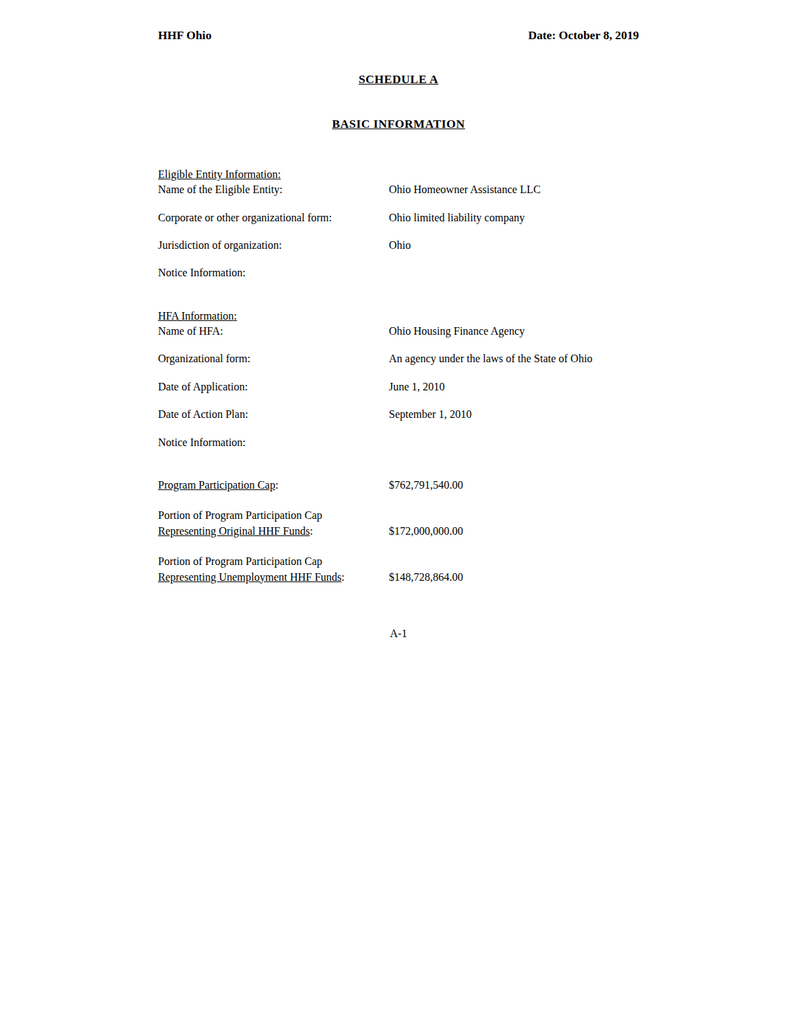HHF Ohio Date: October 8, 2019
SCHEDULE A
BASIC INFORMATION
Eligible Entity Information:
| Name of the Eligible Entity: | Ohio Homeowner Assistance LLC |
| Corporate or other organizational form: | Ohio limited liability company |
| Jurisdiction of organization: | Ohio |
Notice Information:
HFA Information:
| Name of HFA: | Ohio Housing Finance Agency |
| Organizational form: | An agency under the laws of the State of Ohio |
| Date of Application: | June 1, 2010 |
| Date of Action Plan: | September 1, 2010 |
Notice Information:
Program Participation Cap:
$762,791,540.00
Portion of Program Participation Cap
Representing Original HHF Funds:
$172,000,000.00
Portion of Program Participation Cap
Representing Unemployment HHF Funds:
$148,728,864.00
A-1